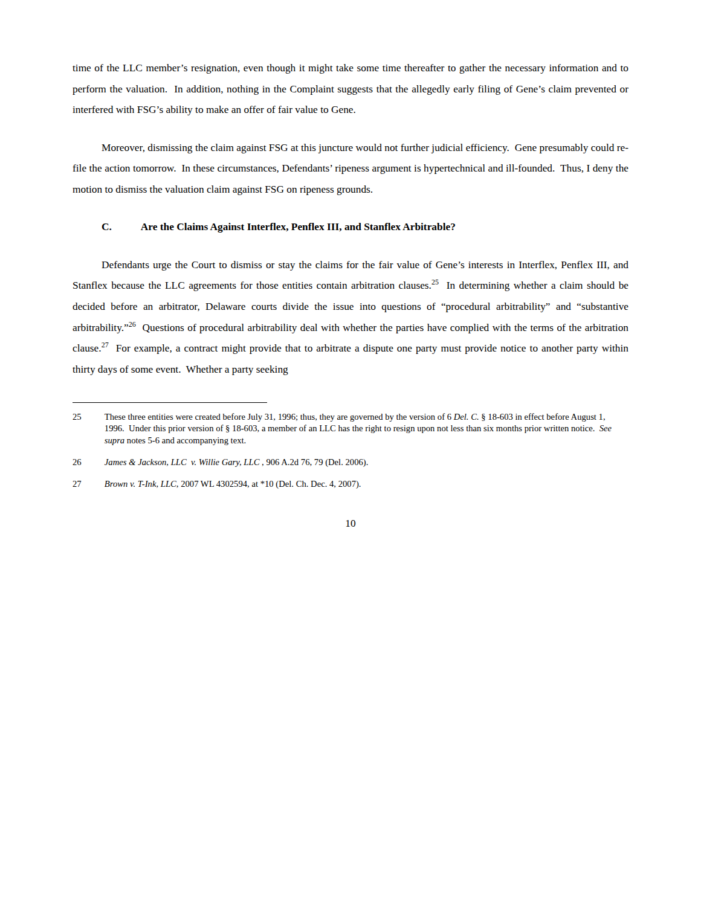time of the LLC member’s resignation, even though it might take some time thereafter to gather the necessary information and to perform the valuation. In addition, nothing in the Complaint suggests that the allegedly early filing of Gene’s claim prevented or interfered with FSG’s ability to make an offer of fair value to Gene.
Moreover, dismissing the claim against FSG at this juncture would not further judicial efficiency. Gene presumably could re-file the action tomorrow. In these circumstances, Defendants’ ripeness argument is hypertechnical and ill-founded. Thus, I deny the motion to dismiss the valuation claim against FSG on ripeness grounds.
C. Are the Claims Against Interflex, Penflex III, and Stanflex Arbitrable?
Defendants urge the Court to dismiss or stay the claims for the fair value of Gene’s interests in Interflex, Penflex III, and Stanflex because the LLC agreements for those entities contain arbitration clauses.25 In determining whether a claim should be decided before an arbitrator, Delaware courts divide the issue into questions of “procedural arbitrability” and “substantive arbitrability.”26 Questions of procedural arbitrability deal with whether the parties have complied with the terms of the arbitration clause.27 For example, a contract might provide that to arbitrate a dispute one party must provide notice to another party within thirty days of some event. Whether a party seeking
25
These three entities were created before July 31, 1996; thus, they are governed by the version of 6 Del. C. § 18-603 in effect before August 1, 1996. Under this prior version of § 18-603, a member of an LLC has the right to resign upon not less than six months prior written notice. See supra notes 5-6 and accompanying text.
26
James & Jackson, LLC v. Willie Gary, LLC , 906 A.2d 76, 79 (Del. 2006).
27
Brown v. T-Ink, LLC, 2007 WL 4302594, at *10 (Del. Ch. Dec. 4, 2007).
10